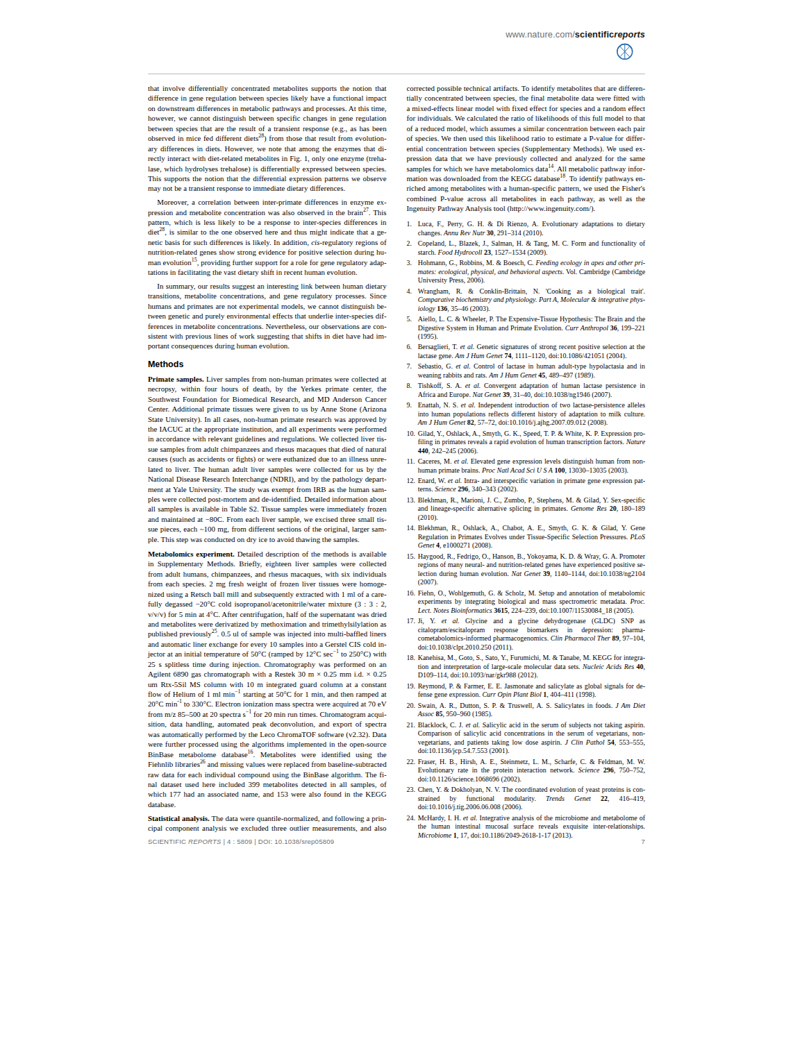www.nature.com/scientific reports
that involve differentially concentrated metabolites supports the notion that difference in gene regulation between species likely have a functional impact on downstream differences in metabolic pathways and processes. At this time, however, we cannot distinguish between specific changes in gene regulation between species that are the result of a transient response (e.g., as has been observed in mice fed different diets28) from those that result from evolutionary differences in diets. However, we note that among the enzymes that directly interact with diet-related metabolites in Fig. 1, only one enzyme (trehalase, which hydrolyses trehalose) is differentially expressed between species. This supports the notion that the differential expression patterns we observe may not be a transient response to immediate dietary differences.
Moreover, a correlation between inter-primate differences in enzyme expression and metabolite concentration was also observed in the brain27. This pattern, which is less likely to be a response to inter-species differences in diet28, is similar to the one observed here and thus might indicate that a genetic basis for such differences is likely. In addition, cis-regulatory regions of nutrition-related genes show strong evidence for positive selection during human evolution15, providing further support for a role for gene regulatory adaptations in facilitating the vast dietary shift in recent human evolution.
In summary, our results suggest an interesting link between human dietary transitions, metabolite concentrations, and gene regulatory processes. Since humans and primates are not experimental models, we cannot distinguish between genetic and purely environmental effects that underlie inter-species differences in metabolite concentrations. Nevertheless, our observations are consistent with previous lines of work suggesting that shifts in diet have had important consequences during human evolution.
Methods
Primate samples. Liver samples from non-human primates were collected at necropsy, within four hours of death, by the Yerkes primate center, the Southwest Foundation for Biomedical Research, and MD Anderson Cancer Center. Additional primate tissues were given to us by Anne Stone (Arizona State University). In all cases, non-human primate research was approved by the IACUC at the appropriate institution, and all experiments were performed in accordance with relevant guidelines and regulations. We collected liver tissue samples from adult chimpanzees and rhesus macaques that died of natural causes (such as accidents or fights) or were euthanized due to an illness unrelated to liver. The human adult liver samples were collected for us by the National Disease Research Interchange (NDRI), and by the pathology department at Yale University. The study was exempt from IRB as the human samples were collected post-mortem and de-identified. Detailed information about all samples is available in Table S2. Tissue samples were immediately frozen and maintained at −80C. From each liver sample, we excised three small tissue pieces, each ~100 mg, from different sections of the original, larger sample. This step was conducted on dry ice to avoid thawing the samples.
Metabolomics experiment. Detailed description of the methods is available in Supplementary Methods. Briefly, eighteen liver samples were collected from adult humans, chimpanzees, and rhesus macaques, with six individuals from each species. 2 mg fresh weight of frozen liver tissues were homogenized using a Retsch ball mill and subsequently extracted with 1 ml of a carefully degassed −20°C cold isopropanol/acetonitrile/water mixture (3 : 3 : 2, v/v/v) for 5 min at 4°C. After centrifugation, half of the supernatant was dried and metabolites were derivatized by methoximation and trimethylsilylation as published previously25. 0.5 ul of sample was injected into multi-baffled liners and automatic liner exchange for every 10 samples into a Gerstel CIS cold injector at an initial temperature of 50°C (ramped by 12°C sec−1 to 250°C) with 25 s splitless time during injection. Chromatography was performed on an Agilent 6890 gas chromatograph with a Restek 30 m × 0.25 mm i.d. × 0.25 um Rtx-5Sil MS column with 10 m integrated guard column at a constant flow of Helium of 1 ml min−1 starting at 50°C for 1 min, and then ramped at 20°C min-1 to 330°C. Electron ionization mass spectra were acquired at 70 eV from m/z 85–500 at 20 spectra s−1 for 20 min run times. Chromatogram acquisition, data handling, automated peak deconvolution, and export of spectra was automatically performed by the Leco ChromaTOF software (v2.32). Data were further processed using the algorithms implemented in the open-source BinBase metabolome database16. Metabolites were identified using the Fiehnlib libraries26 and missing values were replaced from baseline-subtracted raw data for each individual compound using the BinBase algorithm. The final dataset used here included 399 metabolites detected in all samples, of which 177 had an associated name, and 153 were also found in the KEGG database.
Statistical analysis. The data were quantile-normalized, and following a principal component analysis we excluded three outlier measurements, and also corrected possible technical artifacts. To identify metabolites that are differentially concentrated between species, the final metabolite data were fitted with a mixed-effects linear model with fixed effect for species and a random effect for individuals. We calculated the ratio of likelihoods of this full model to that of a reduced model, which assumes a similar concentration between each pair of species. We then used this likelihood ratio to estimate a P-value for differential concentration between species (Supplementary Methods). We used expression data that we have previously collected and analyzed for the same samples for which we have metabolomics data14. All metabolic pathway information was downloaded from the KEGG database18. To identify pathways enriched among metabolites with a human-specific pattern, we used the Fisher's combined P-value across all metabolites in each pathway, as well as the Ingenuity Pathway Analysis tool (http://www.ingenuity.com/).
Luca, F., Perry, G. H. & Di Rienzo, A. Evolutionary adaptations to dietary changes. Annu Rev Nutr 30, 291–314 (2010).
Copeland, L., Blazek, J., Salman, H. & Tang, M. C. Form and functionality of starch. Food Hydrocoll 23, 1527–1534 (2009).
Hohmann, G., Robbins, M. & Boesch, C. Feeding ecology in apes and other primates: ecological, physical, and behavioral aspects. Vol. Cambridge (Cambridge University Press, 2006).
Wrangham, R. & Conklin-Brittain, N. 'Cooking as a biological trait'. Comparative biochemistry and physiology. Part A, Molecular & integrative physiology 136, 35–46 (2003).
Aiello, L. C. & Wheeler, P. The Expensive-Tissue Hypothesis: The Brain and the Digestive System in Human and Primate Evolution. Curr Anthropol 36, 199–221 (1995).
Bersaglieri, T. et al. Genetic signatures of strong recent positive selection at the lactase gene. Am J Hum Genet 74, 1111–1120, doi:10.1086/421051 (2004).
Sebastio, G. et al. Control of lactase in human adult-type hypolactasia and in weaning rabbits and rats. Am J Hum Genet 45, 489–497 (1989).
Tishkoff, S. A. et al. Convergent adaptation of human lactase persistence in Africa and Europe. Nat Genet 39, 31–40, doi:10.1038/ng1946 (2007).
Enattah, N. S. et al. Independent introduction of two lactase-persistence alleles into human populations reflects different history of adaptation to milk culture. Am J Hum Genet 82, 57–72, doi:10.1016/j.ajhg.2007.09.012 (2008).
Gilad, Y., Oshlack, A., Smyth, G. K., Speed, T. P. & White, K. P. Expression profiling in primates reveals a rapid evolution of human transcription factors. Nature 440, 242–245 (2006).
Caceres, M. et al. Elevated gene expression levels distinguish human from non-human primate brains. Proc Natl Acad Sci U S A 100, 13030–13035 (2003).
Enard, W. et al. Intra- and interspecific variation in primate gene expression patterns. Science 296, 340–343 (2002).
Blekhman, R., Marioni, J. C., Zumbo, P., Stephens, M. & Gilad, Y. Sex-specific and lineage-specific alternative splicing in primates. Genome Res 20, 180–189 (2010).
Blekhman, R., Oshlack, A., Chabot, A. E., Smyth, G. K. & Gilad, Y. Gene Regulation in Primates Evolves under Tissue-Specific Selection Pressures. PLoS Genet 4, e1000271 (2008).
Haygood, R., Fedrigo, O., Hanson, B., Yokoyama, K. D. & Wray, G. A. Promoter regions of many neural- and nutrition-related genes have experienced positive selection during human evolution. Nat Genet 39, 1140–1144, doi:10.1038/ng2104 (2007).
Fiehn, O., Wohlgemuth, G. & Scholz, M. Setup and annotation of metabolomic experiments by integrating biological and mass spectrometric metadata. Proc. Lect. Notes Bioinformatics 3615, 224–239, doi:10.1007/11530084_18 (2005).
Ji, Y. et al. Glycine and a glycine dehydrogenase (GLDC) SNP as citalopram/escitalopram response biomarkers in depression: pharmacometabolomics-informed pharmacogenomics. Clin Pharmacol Ther 89, 97–104, doi:10.1038/clpt.2010.250 (2011).
Kanehisa, M., Goto, S., Sato, Y., Furumichi, M. & Tanabe, M. KEGG for integration and interpretation of large-scale molecular data sets. Nucleic Acids Res 40, D109–114, doi:10.1093/nar/gkr988 (2012).
Reymond, P. & Farmer, E. E. Jasmonate and salicylate as global signals for defense gene expression. Curr Opin Plant Biol 1, 404–411 (1998).
Swain, A. R., Dutton, S. P. & Truswell, A. S. Salicylates in foods. J Am Diet Assoc 85, 950–960 (1985).
Blacklock, C. J. et al. Salicylic acid in the serum of subjects not taking aspirin. Comparison of salicylic acid concentrations in the serum of vegetarians, non-vegetarians, and patients taking low dose aspirin. J Clin Pathol 54, 553–555, doi:10.1136/jcp.54.7.553 (2001).
Fraser, H. B., Hirsh, A. E., Steinmetz, L. M., Scharfe, C. & Feldman, M. W. Evolutionary rate in the protein interaction network. Science 296, 750–752, doi:10.1126/science.1068696 (2002).
Chen, Y. & Dokholyan, N. V. The coordinated evolution of yeast proteins is constrained by functional modularity. Trends Genet 22, 416–419, doi:10.1016/j.tig.2006.06.008 (2006).
McHardy, I. H. et al. Integrative analysis of the microbiome and metabolome of the human intestinal mucosal surface reveals exquisite inter-relationships. Microbiome 1, 17, doi:10.1186/2049-2618-1-17 (2013).
SCIENTIFIC REPORTS | 4 : 5809 | DOI: 10.1038/srep05809
7